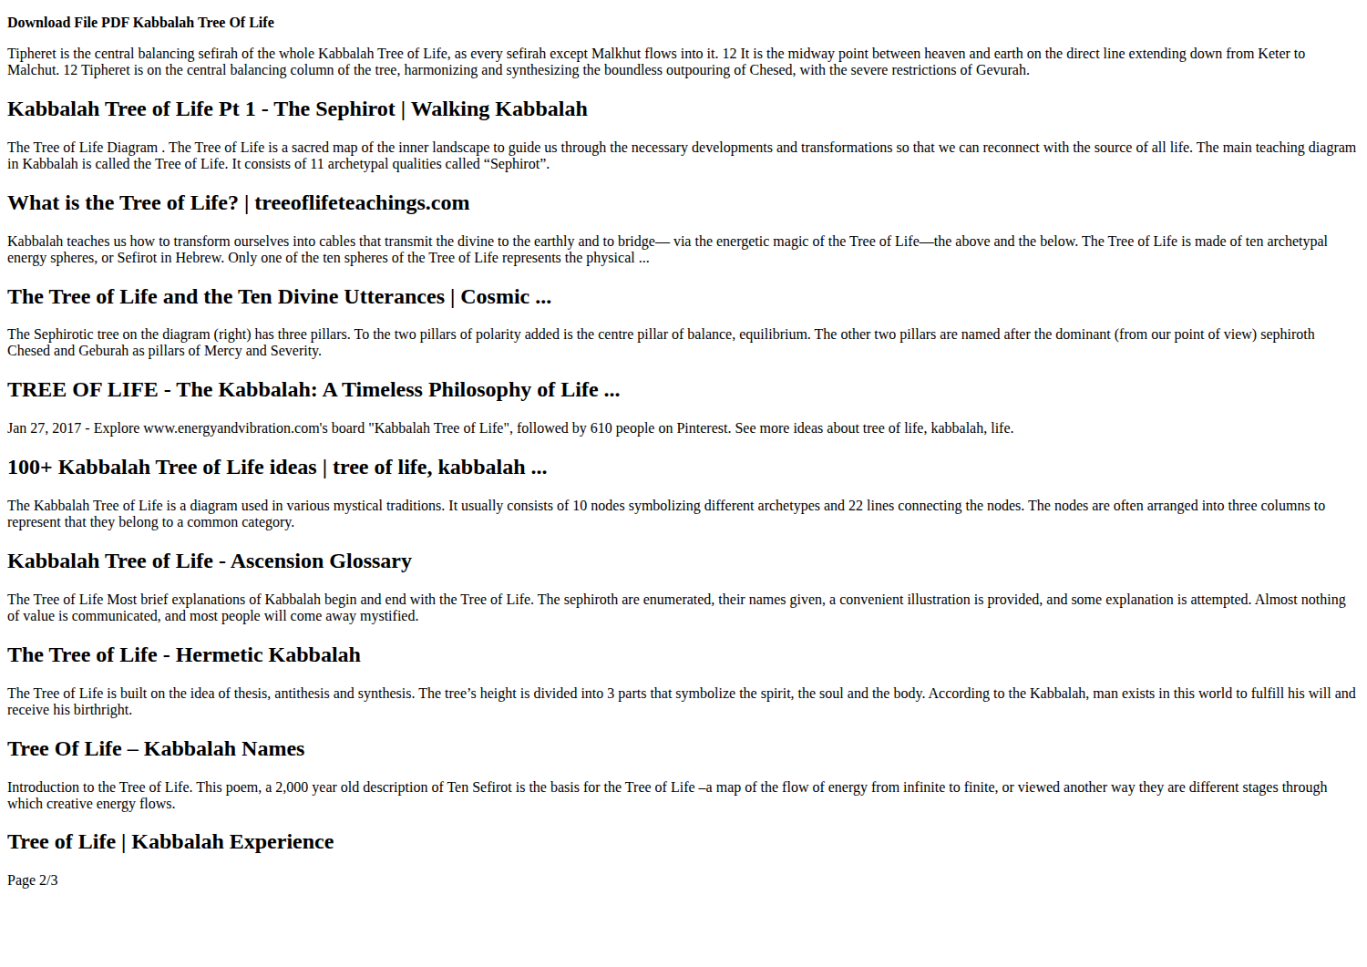Download File PDF Kabbalah Tree Of Life
Tipheret is the central balancing sefirah of the whole Kabbalah Tree of Life, as every sefirah except Malkhut flows into it. 12 It is the midway point between heaven and earth on the direct line extending down from Keter to Malchut. 12 Tipheret is on the central balancing column of the tree, harmonizing and synthesizing the boundless outpouring of Chesed, with the severe restrictions of Gevurah.
Kabbalah Tree of Life Pt 1 - The Sephirot | Walking Kabbalah
The Tree of Life Diagram . The Tree of Life is a sacred map of the inner landscape to guide us through the necessary developments and transformations so that we can reconnect with the source of all life. The main teaching diagram in Kabbalah is called the Tree of Life. It consists of 11 archetypal qualities called “Sephirot”.
What is the Tree of Life? | treeoflifeteachings.com
Kabbalah teaches us how to transform ourselves into cables that transmit the divine to the earthly and to bridge— via the energetic magic of the Tree of Life—the above and the below. The Tree of Life is made of ten archetypal energy spheres, or Sefirot in Hebrew. Only one of the ten spheres of the Tree of Life represents the physical ...
The Tree of Life and the Ten Divine Utterances | Cosmic ...
The Sephirotic tree on the diagram (right) has three pillars. To the two pillars of polarity added is the centre pillar of balance, equilibrium. The other two pillars are named after the dominant (from our point of view) sephiroth Chesed and Geburah as pillars of Mercy and Severity.
TREE OF LIFE - The Kabbalah: A Timeless Philosophy of Life ...
Jan 27, 2017 - Explore www.energyandvibration.com's board "Kabbalah Tree of Life", followed by 610 people on Pinterest. See more ideas about tree of life, kabbalah, life.
100+ Kabbalah Tree of Life ideas | tree of life, kabbalah ...
The Kabbalah Tree of Life is a diagram used in various mystical traditions. It usually consists of 10 nodes symbolizing different archetypes and 22 lines connecting the nodes. The nodes are often arranged into three columns to represent that they belong to a common category.
Kabbalah Tree of Life - Ascension Glossary
The Tree of Life Most brief explanations of Kabbalah begin and end with the Tree of Life. The sephiroth are enumerated, their names given, a convenient illustration is provided, and some explanation is attempted. Almost nothing of value is communicated, and most people will come away mystified.
The Tree of Life - Hermetic Kabbalah
The Tree of Life is built on the idea of thesis, antithesis and synthesis. The tree’s height is divided into 3 parts that symbolize the spirit, the soul and the body. According to the Kabbalah, man exists in this world to fulfill his will and receive his birthright.
Tree Of Life – Kabbalah Names
Introduction to the Tree of Life. This poem, a 2,000 year old description of Ten Sefirot is the basis for the Tree of Life –a map of the flow of energy from infinite to finite, or viewed another way they are different stages through which creative energy flows.
Tree of Life | Kabbalah Experience
Page 2/3